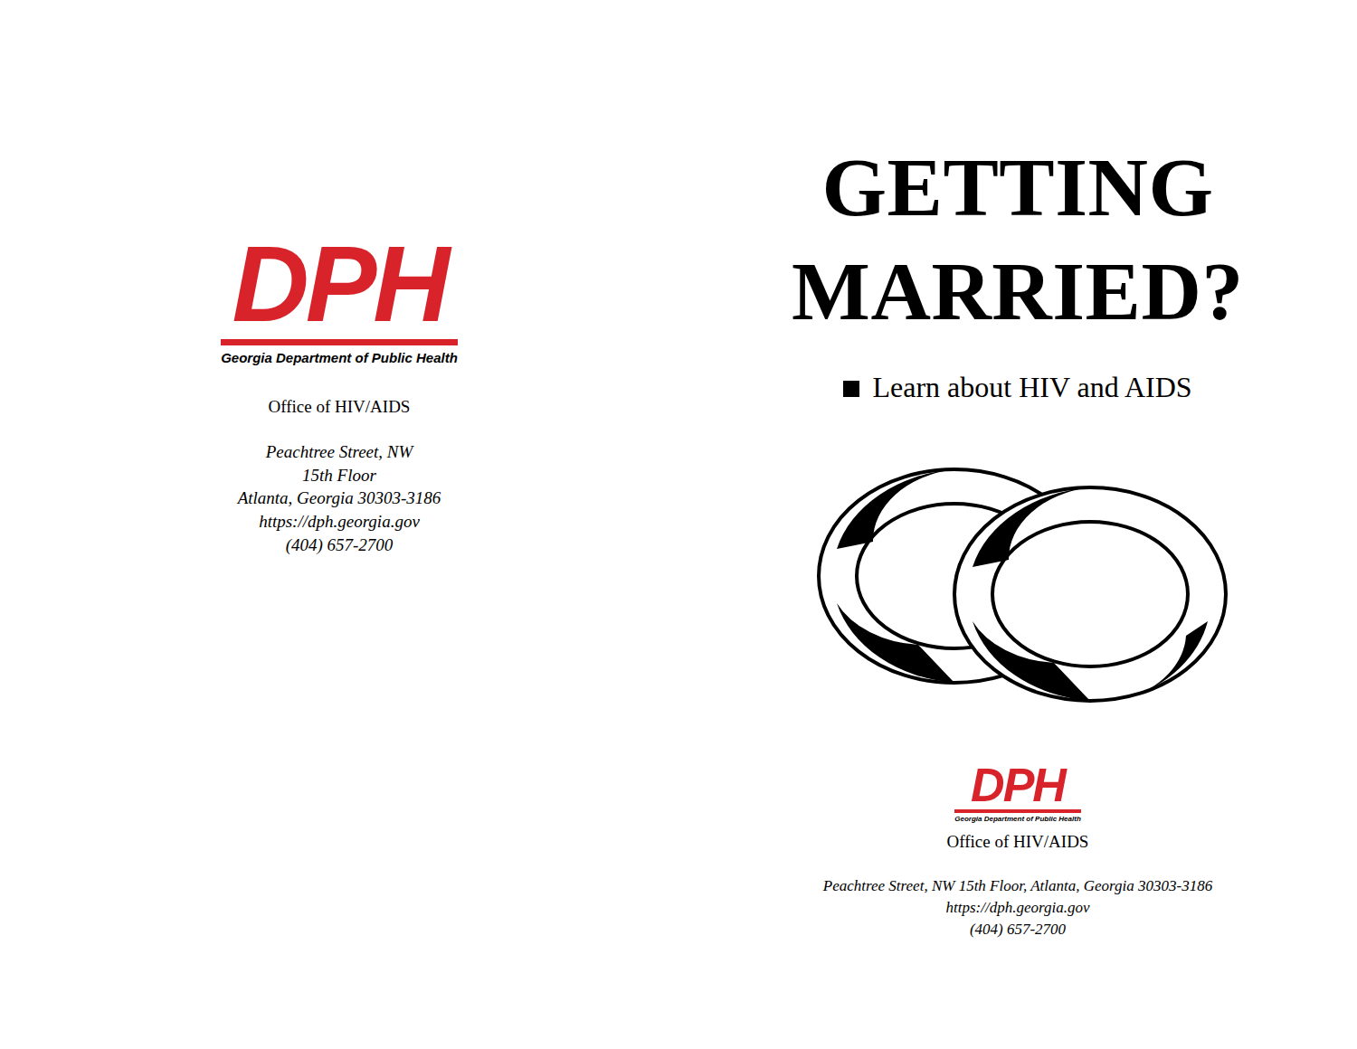DPH Georgia Department of Public Health
Office of HIV/AIDS
Peachtree Street, NW
15th Floor
Atlanta, Georgia 30303-3186
https://dph.georgia.gov
(404) 657-2700
GETTING
MARRIED?
Learn about HIV and AIDS
DPH Georgia Department of Public Health
Office of HIV/AIDS
Peachtree Street, NW 15th Floor, Atlanta, Georgia 30303-3186
https://dph.georgia.gov
(404) 657-2700